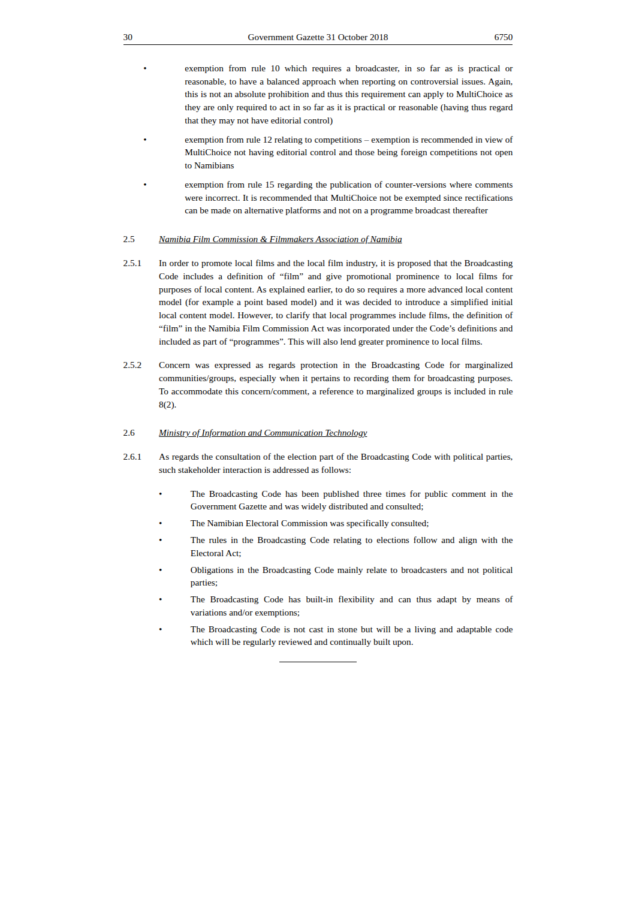30
Government Gazette 31 October 2018
6750
• exemption from rule 10 which requires a broadcaster, in so far as is practical or reasonable, to have a balanced approach when reporting on controversial issues. Again, this is not an absolute prohibition and thus this requirement can apply to MultiChoice as they are only required to act in so far as it is practical or reasonable (having thus regard that they may not have editorial control)
• exemption from rule 12 relating to competitions – exemption is recommended in view of MultiChoice not having editorial control and those being foreign competitions not open to Namibians
• exemption from rule 15 regarding the publication of counter-versions where comments were incorrect. It is recommended that MultiChoice not be exempted since rectifications can be made on alternative platforms and not on a programme broadcast thereafter
2.5
Namibia Film Commission & Filmmakers Association of Namibia
2.5.1
In order to promote local films and the local film industry, it is proposed that the Broadcasting Code includes a definition of “film” and give promotional prominence to local films for purposes of local content. As explained earlier, to do so requires a more advanced local content model (for example a point based model) and it was decided to introduce a simplified initial local content model. However, to clarify that local programmes include films, the definition of “film” in the Namibia Film Commission Act was incorporated under the Code’s definitions and included as part of “programmes”. This will also lend greater prominence to local films.
2.5.2
Concern was expressed as regards protection in the Broadcasting Code for marginalized communities/groups, especially when it pertains to recording them for broadcasting purposes. To accommodate this concern/comment, a reference to marginalized groups is included in rule 8(2).
2.6
Ministry of Information and Communication Technology
2.6.1
As regards the consultation of the election part of the Broadcasting Code with political parties, such stakeholder interaction is addressed as follows:
• The Broadcasting Code has been published three times for public comment in the Government Gazette and was widely distributed and consulted;
• The Namibian Electoral Commission was specifically consulted;
• The rules in the Broadcasting Code relating to elections follow and align with the Electoral Act;
• Obligations in the Broadcasting Code mainly relate to broadcasters and not political parties;
• The Broadcasting Code has built-in flexibility and can thus adapt by means of variations and/or exemptions;
• The Broadcasting Code is not cast in stone but will be a living and adaptable code which will be regularly reviewed and continually built upon.